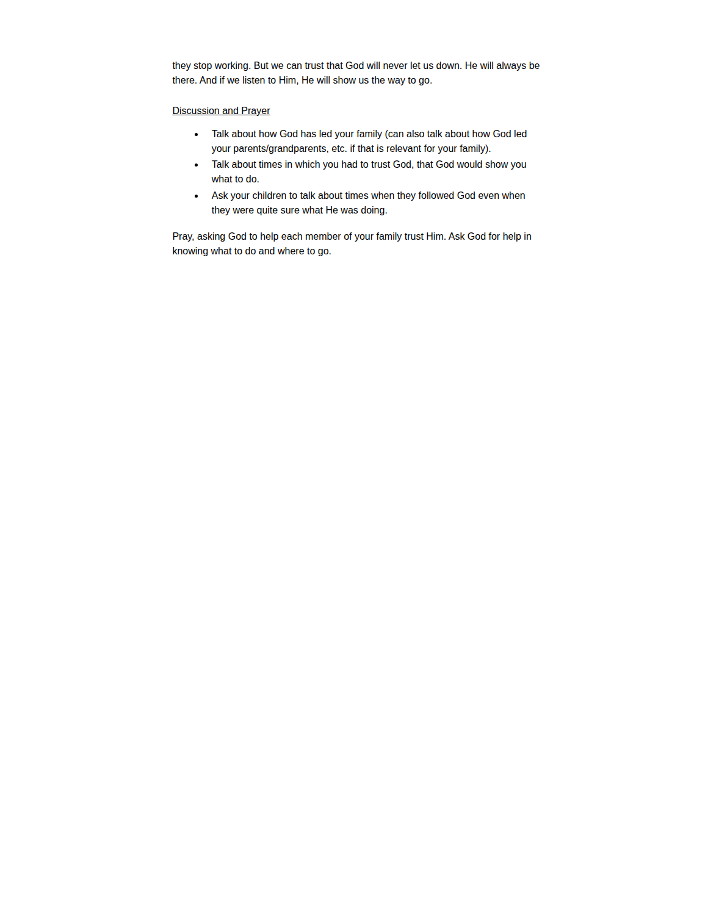they stop working. But we can trust that God will never let us down. He will always be there. And if we listen to Him, He will show us the way to go.
Discussion and Prayer
Talk about how God has led your family (can also talk about how God led your parents/grandparents, etc. if that is relevant for your family).
Talk about times in which you had to trust God, that God would show you what to do.
Ask your children to talk about times when they followed God even when they were quite sure what He was doing.
Pray, asking God to help each member of your family trust Him. Ask God for help in knowing what to do and where to go.